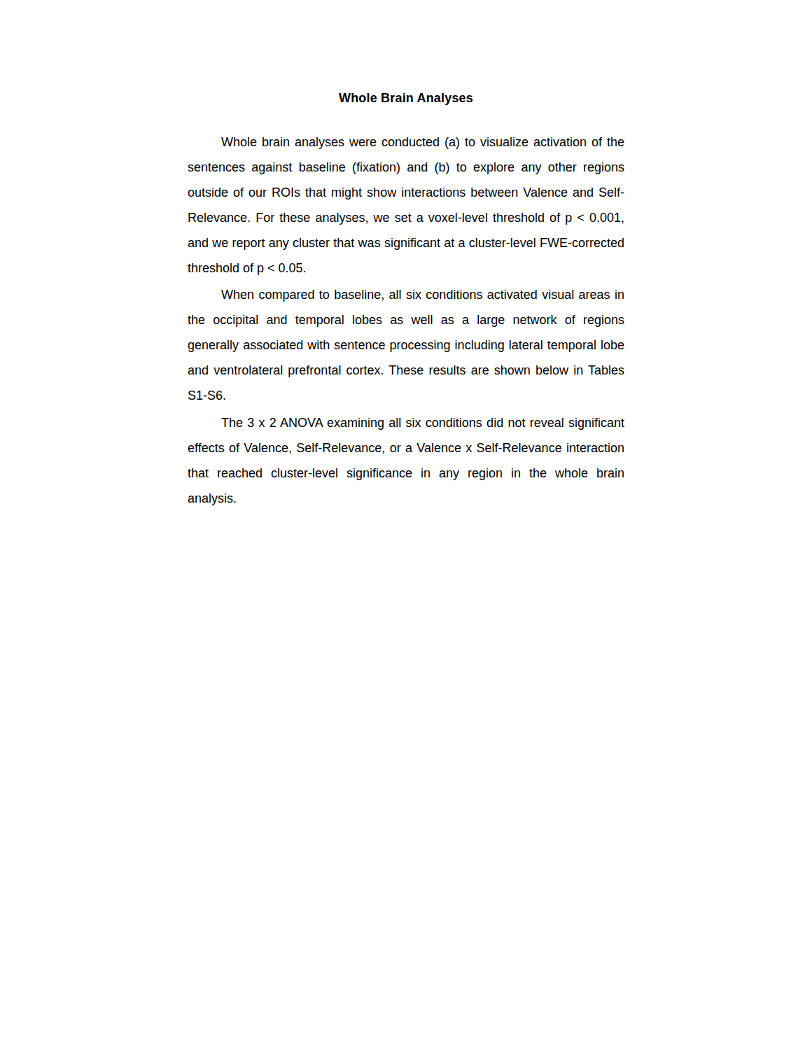Whole Brain Analyses
Whole brain analyses were conducted (a) to visualize activation of the sentences against baseline (fixation) and (b) to explore any other regions outside of our ROIs that might show interactions between Valence and Self-Relevance. For these analyses, we set a voxel-level threshold of p < 0.001, and we report any cluster that was significant at a cluster-level FWE-corrected threshold of p < 0.05.
When compared to baseline, all six conditions activated visual areas in the occipital and temporal lobes as well as a large network of regions generally associated with sentence processing including lateral temporal lobe and ventrolateral prefrontal cortex. These results are shown below in Tables S1-S6.
The 3 x 2 ANOVA examining all six conditions did not reveal significant effects of Valence, Self-Relevance, or a Valence x Self-Relevance interaction that reached cluster-level significance in any region in the whole brain analysis.